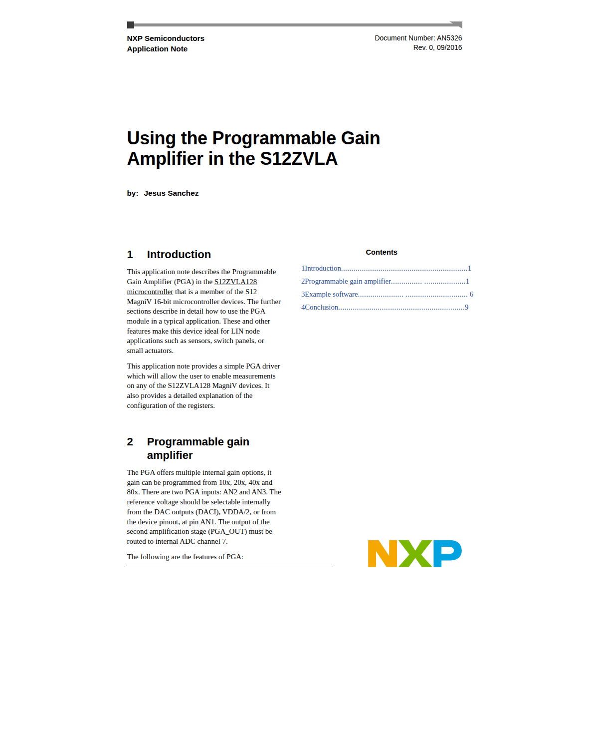NXP Semiconductors
Application Note
Document Number: AN5326
Rev. 0, 09/2016
Using the Programmable Gain
Amplifier in the S12ZVLA
by: Jesus Sanchez
1 Introduction
This application note describes the Programmable Gain Amplifier (PGA) in the S12ZVLA128 microcontroller that is a member of the S12 MagniV 16-bit microcontroller devices. The further sections describe in detail how to use the PGA module in a typical application. These and other features make this device ideal for LIN node applications such as sensors, switch panels, or small actuators.
This application note provides a simple PGA driver which will allow the user to enable measurements on any of the S12ZVLA128 MagniV devices. It also provides a detailed explanation of the configuration of the registers.
2 Programmable gainamplifier
The PGA offers multiple internal gain options, it gain can be programmed from 10x, 20x, 40x and 80x. There are two PGA inputs: AN2 and AN3. The reference voltage should be selectable internally from the DAC outputs (DACI), VDDA/2, or from the device pinout, at pin AN1. The output of the second amplification stage (PGA_OUT) must be routed to internal ADC channel 7.
The following are the features of PGA:
Contents
| 1 | Introduction ............................................................. 1 |
| 2 | Programmable gain amplifier ............... .................... 1 |
| 3 | Example software ...................... .............................. 6 |
| 4 | Conclusion ............................................................. 9 |